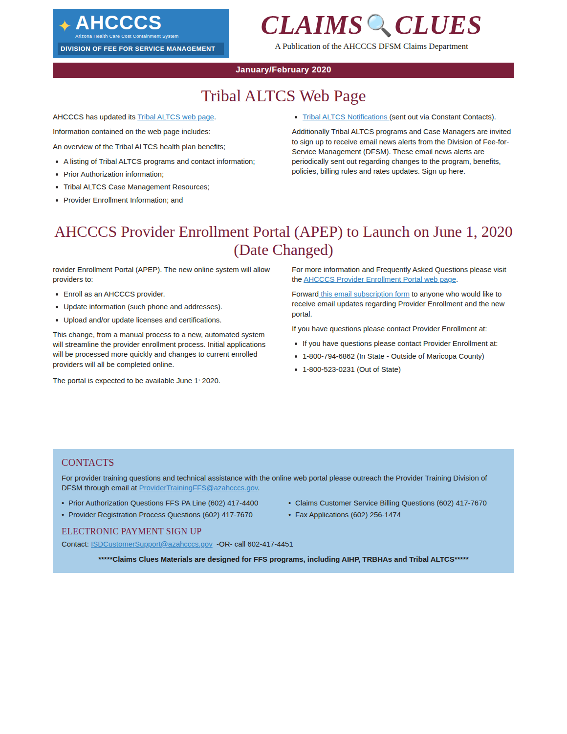✦
AHCCCS
Arizona Health Care Cost Containment System
DIVISION OF FEE FOR SERVICE MANAGEMENT
CLAIMS🔍CLUES
A Publication of the AHCCCS DFSM Claims Department
January/February 2020
Tribal ALTCS Web Page
AHCCCS has updated its Tribal ALTCS web page.
Information contained on the web page includes:
An overview of the Tribal ALTCS health plan benefits;
A listing of Tribal ALTCS programs and contact information;
Prior Authorization information;
Tribal ALTCS Case Management Resources;
Provider Enrollment Information; and
Tribal ALTCS Notifications (sent out via Constant Contacts).
Additionally Tribal ALTCS programs and Case Managers are invited to sign up to receive email news alerts from the Division of Fee-for-Service Management (DFSM). These email news alerts are periodically sent out regarding changes to the program, benefits, policies, billing rules and rates updates. Sign up here.
AHCCCS Provider Enrollment Portal (APEP) to Launch on June 1, 2020 (Date Changed)
rovider Enrollment Portal (APEP). The new online system will allow providers to:
Enroll as an AHCCCS provider.
Update information (such phone and addresses).
Upload and/or update licenses and certifications.
This change, from a manual process to a new, automated system will streamline the provider enrollment process. Initial applications will be processed more quickly and changes to current enrolled providers will all be completed online.
The portal is expected to be available June 1, 2020.
For more information and Frequently Asked Questions please visit the AHCCCS Provider Enrollment Portal web page.
Forward this email subscription form to anyone who would like to receive email updates regarding Provider Enrollment and the new portal.
If you have questions please contact Provider Enrollment at:
If you have questions please contact Provider Enrollment at:
1-800-794-6862 (In State - Outside of Maricopa County)
1-800-523-0231 (Out of State)
CONTACTS
For provider training questions and technical assistance with the online web portal please outreach the Provider Training Division of DFSM through email at ProviderTrainingFFS@azahcccs.gov.
Prior Authorization Questions FFS PA Line (602) 417-4400
Claims Customer Service Billing Questions (602) 417-7670
Provider Registration Process Questions (602) 417-7670
Fax Applications (602) 256-1474
ELECTRONIC PAYMENT SIGN UP
Contact: ISDCustomerSupport@azahcccs.gov -OR- call 602-417-4451
*****Claims Clues Materials are designed for FFS programs, including AIHP, TRBHAs and Tribal ALTCS*****